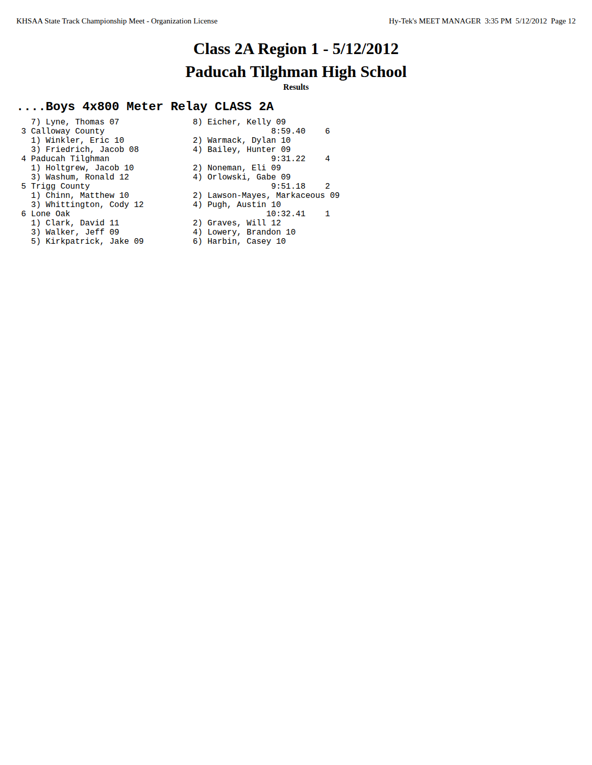KHSAA State Track Championship Meet - Organization License Hy-Tek's MEET MANAGER 3:35 PM 5/12/2012 Page 12
Class 2A Region 1 - 5/12/2012 Paducah Tilghman High School
Results
....Boys 4x800 Meter Relay CLASS 2A
   7) Lyne, Thomas 07               8) Eicher, Kelly 09
 3 Calloway County                                  8:59.40    6
   1) Winkler, Eric 10              2) Warmack, Dylan 10
   3) Friedrich, Jacob 08           4) Bailey, Hunter 09
 4 Paducah Tilghman                                 9:31.22    4
   1) Holtgrew, Jacob 10            2) Noneman, Eli 09
   3) Washum, Ronald 12             4) Orlowski, Gabe 09
 5 Trigg County                                     9:51.18    2
   1) Chinn, Matthew 10             2) Lawson-Mayes, Markaceous 09
   3) Whittington, Cody 12          4) Pugh, Austin 10
 6 Lone Oak                                        10:32.41    1
   1) Clark, David 11               2) Graves, Will 12
   3) Walker, Jeff 09               4) Lowery, Brandon 10
   5) Kirkpatrick, Jake 09          6) Harbin, Casey 10